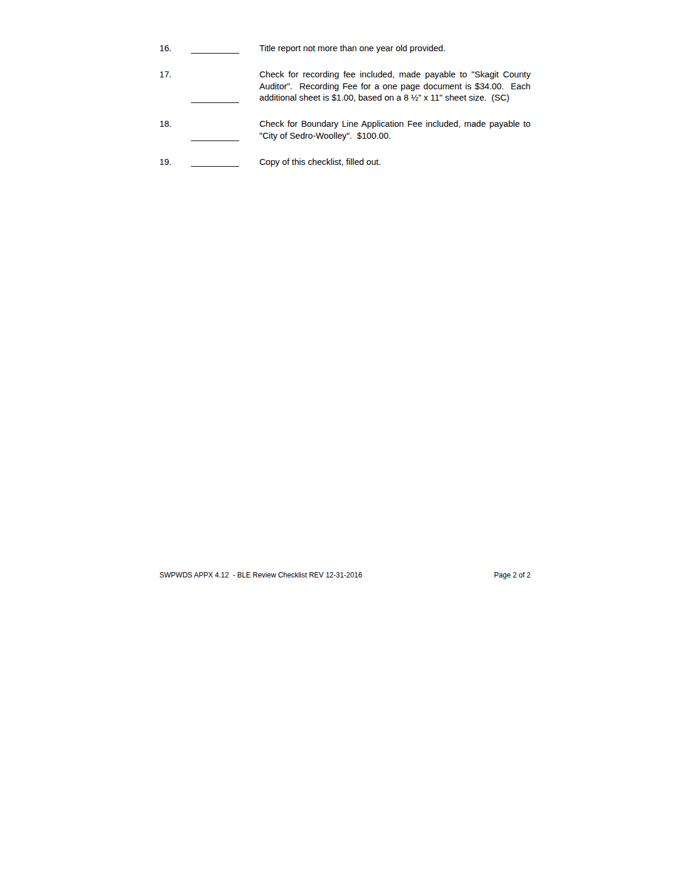16.
Title report not more than one year old provided.
17.
Check for recording fee included, made payable to "Skagit County Auditor". Recording Fee for a one page document is $34.00. Each additional sheet is $1.00, based on a 8 ½” x 11" sheet size. (SC)
18.
Check for Boundary Line Application Fee included, made payable to "City of Sedro-Woolley". $100.00.
19.
Copy of this checklist, filled out.
SWPWDS APPX 4.12 - BLE Review Checklist REV 12-31-2016
Page 2 of 2